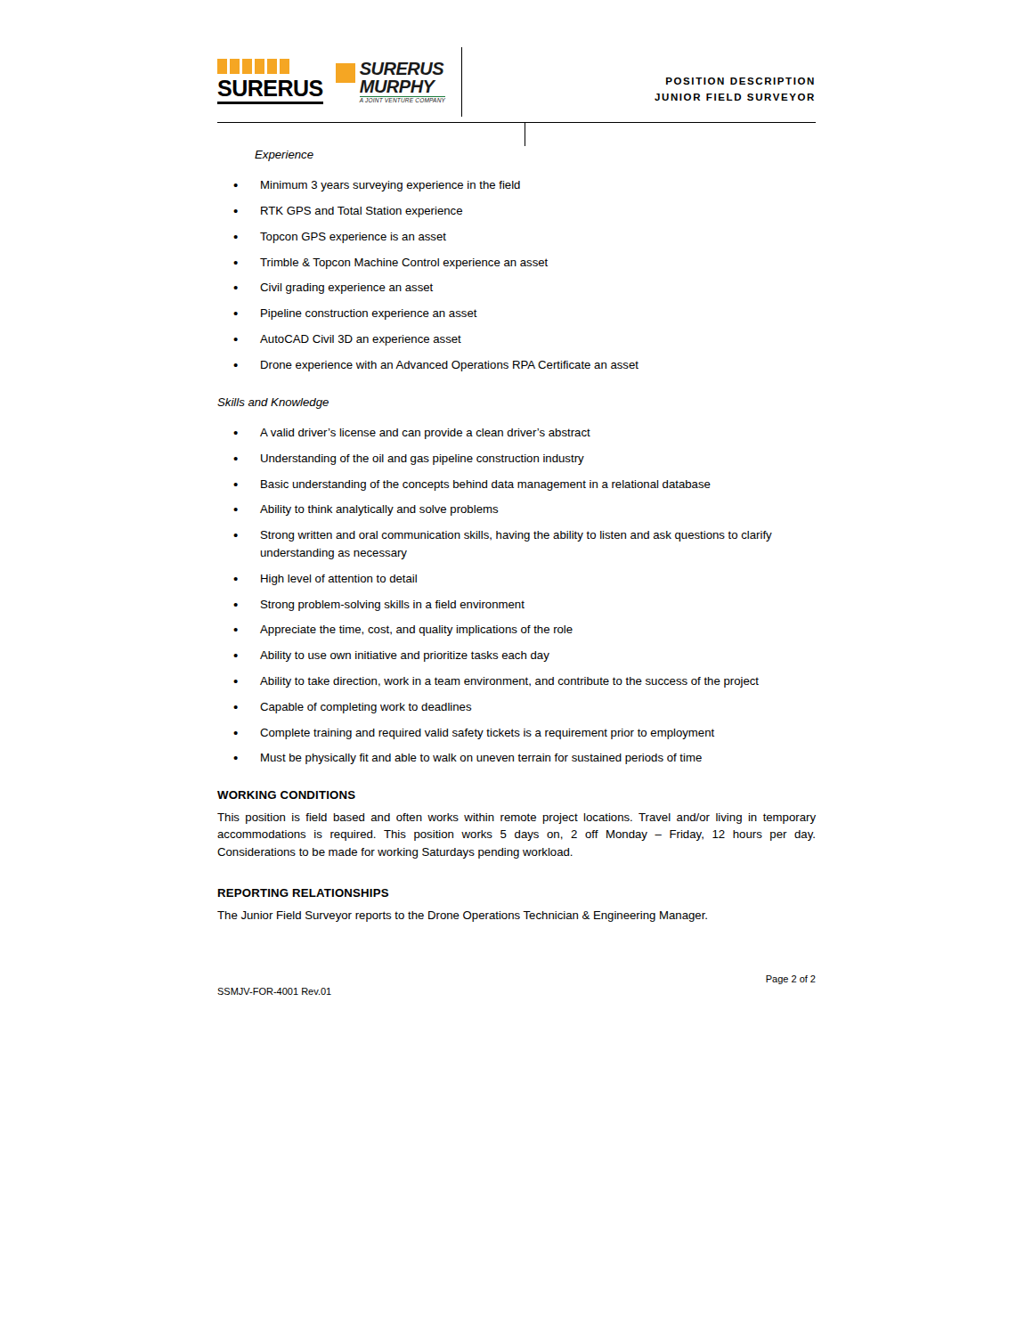SURERUS
SURERUS
MURPHY
A JOINT VENTURE COMPANY
POSITION DESCRIPTION
JUNIOR FIELD SURVEYOR
Experience
Minimum 3 years surveying experience in the field
RTK GPS and Total Station experience
Topcon GPS experience is an asset
Trimble & Topcon Machine Control experience an asset
Civil grading experience an asset
Pipeline construction experience an asset
AutoCAD Civil 3D an experience asset
Drone experience with an Advanced Operations RPA Certificate an asset
Skills and Knowledge
A valid driver’s license and can provide a clean driver’s abstract
Understanding of the oil and gas pipeline construction industry
Basic understanding of the concepts behind data management in a relational database
Ability to think analytically and solve problems
Strong written and oral communication skills, having the ability to listen and ask questions to clarify understanding as necessary
High level of attention to detail
Strong problem-solving skills in a field environment
Appreciate the time, cost, and quality implications of the role
Ability to use own initiative and prioritize tasks each day
Ability to take direction, work in a team environment, and contribute to the success of the project
Capable of completing work to deadlines
Complete training and required valid safety tickets is a requirement prior to employment
Must be physically fit and able to walk on uneven terrain for sustained periods of time
WORKING CONDITIONS
This position is field based and often works within remote project locations. Travel and/or living in temporary accommodations is required. This position works 5 days on, 2 off Monday – Friday, 12 hours per day. Considerations to be made for working Saturdays pending workload.
REPORTING RELATIONSHIPS
The Junior Field Surveyor reports to the Drone Operations Technician & Engineering Manager.
Page 2 of 2
SSMJV-FOR-4001 Rev.01